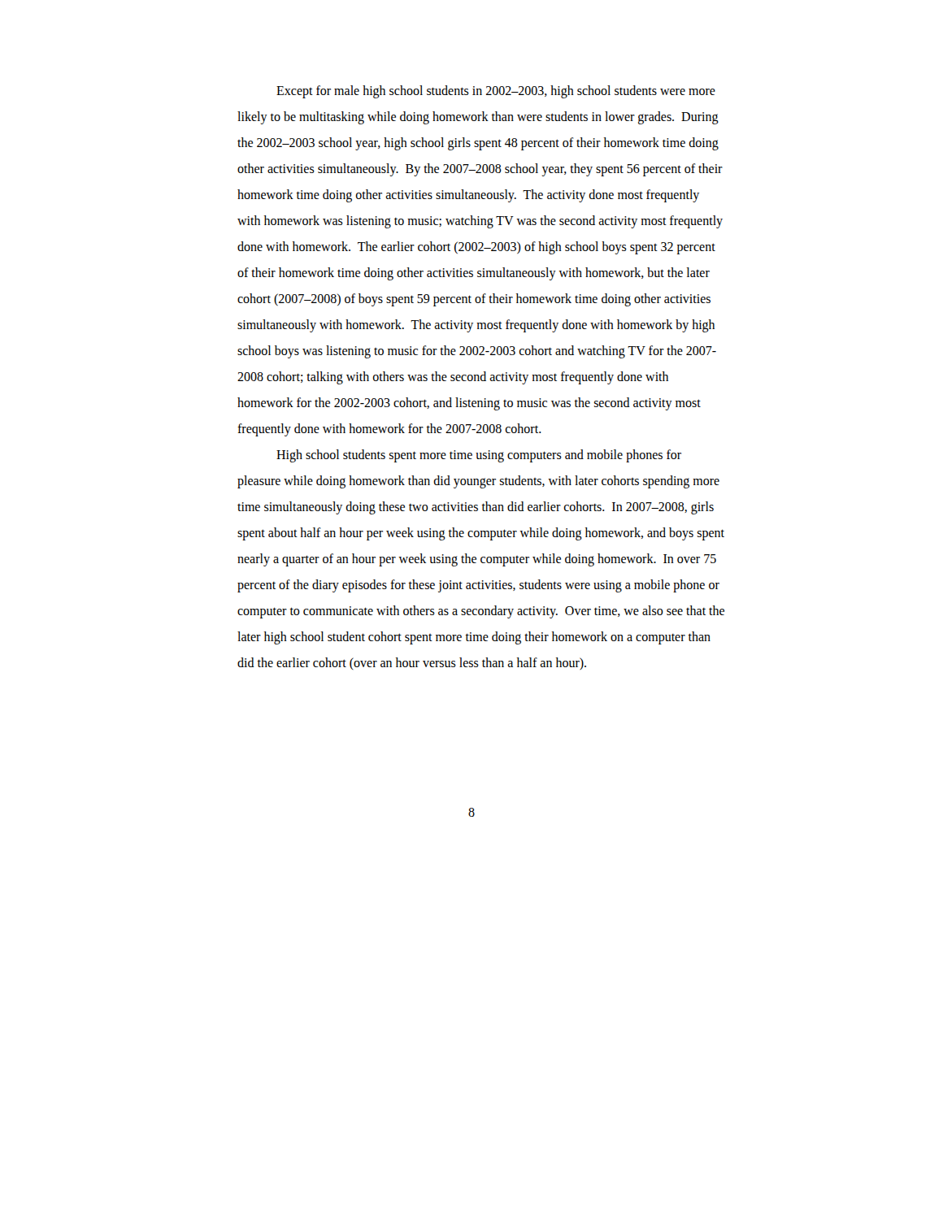Except for male high school students in 2002–2003, high school students were more likely to be multitasking while doing homework than were students in lower grades. During the 2002–2003 school year, high school girls spent 48 percent of their homework time doing other activities simultaneously. By the 2007–2008 school year, they spent 56 percent of their homework time doing other activities simultaneously. The activity done most frequently with homework was listening to music; watching TV was the second activity most frequently done with homework. The earlier cohort (2002–2003) of high school boys spent 32 percent of their homework time doing other activities simultaneously with homework, but the later cohort (2007–2008) of boys spent 59 percent of their homework time doing other activities simultaneously with homework. The activity most frequently done with homework by high school boys was listening to music for the 2002-2003 cohort and watching TV for the 2007-2008 cohort; talking with others was the second activity most frequently done with homework for the 2002-2003 cohort, and listening to music was the second activity most frequently done with homework for the 2007-2008 cohort.
High school students spent more time using computers and mobile phones for pleasure while doing homework than did younger students, with later cohorts spending more time simultaneously doing these two activities than did earlier cohorts. In 2007–2008, girls spent about half an hour per week using the computer while doing homework, and boys spent nearly a quarter of an hour per week using the computer while doing homework. In over 75 percent of the diary episodes for these joint activities, students were using a mobile phone or computer to communicate with others as a secondary activity. Over time, we also see that the later high school student cohort spent more time doing their homework on a computer than did the earlier cohort (over an hour versus less than a half an hour).
8